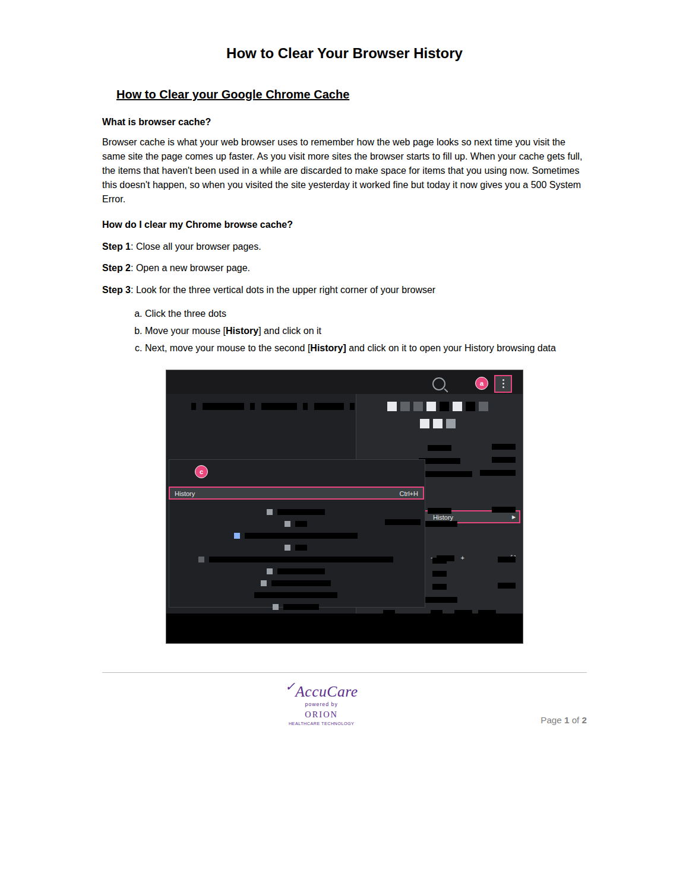How to Clear Your Browser History
How to Clear your Google Chrome Cache
What is browser cache?
Browser cache is what your web browser uses to remember how the web page looks so next time you visit the same site the page comes up faster. As you visit more sites the browser starts to fill up. When your cache gets full, the items that haven't been used in a while are discarded to make space for items that you using now. Sometimes this doesn't happen, so when you visited the site yesterday it worked fine but today it now gives you a 500 System Error.
How do I clear my Chrome browse cache?
Step 1: Close all your browser pages.
Step 2: Open a new browser page.
Step 3: Look for the three vertical dots in the upper right corner of your browser
Click the three dots
Move your mouse [History] and click on it
Next, move your mouse to the second [History] and click on it to open your History browsing data
a
History
− + ⛶
Managed by your organization
b
History Ctrl+H
c
✓AccuCare
powered by
ORION
HEALTHCARE TECHNOLOGY
Page 1 of 2